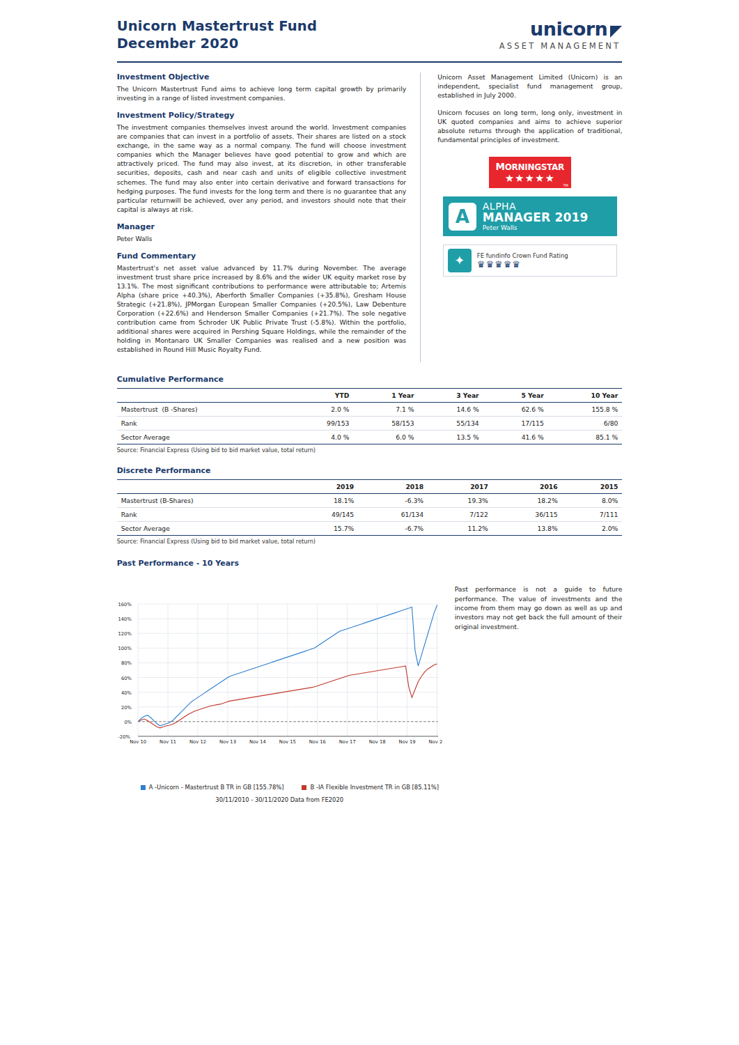Unicorn Mastertrust Fund
December 2020
unicorn
ASSET MANAGEMENT
Investment Objective
The Unicorn Mastertrust Fund aims to achieve long term capital growth by primarily investing in a range of listed investment companies.
Investment Policy/Strategy
The investment companies themselves invest around the world. Investment companies are companies that can invest in a portfolio of assets. Their shares are listed on a stock exchange, in the same way as a normal company. The fund will choose investment companies which the Manager believes have good potential to grow and which are attractively priced. The fund may also invest, at its discretion, in other transferable securities, deposits, cash and near cash and units of eligible collective investment schemes. The fund may also enter into certain derivative and forward transactions for hedging purposes. The fund invests for the long term and there is no guarantee that any particular returnwill be achieved, over any period, and investors should note that their capital is always at risk.
Manager
Peter Walls
Fund Commentary
Mastertrust's net asset value advanced by 11.7% during November. The average investment trust share price increased by 8.6% and the wider UK equity market rose by 13.1%. The most significant contributions to performance were attributable to; Artemis Alpha (share price +40.3%), Aberforth Smaller Companies (+35.8%), Gresham House Strategic (+21.8%), JPMorgan European Smaller Companies (+20.5%), Law Debenture Corporation (+22.6%) and Henderson Smaller Companies (+21.7%). The sole negative contribution came from Schroder UK Public Private Trust (-5.8%). Within the portfolio, additional shares were acquired in Pershing Square Holdings, while the remainder of the holding in Montanaro UK Smaller Companies was realised and a new position was established in Round Hill Music Royalty Fund.
Unicorn Asset Management Limited (Unicorn) is an independent, specialist fund management group, established in July 2000.
Unicorn focuses on long term, long only, investment in UK quoted companies and aims to achieve superior absolute returns through the application of traditional, fundamental principles of investment.
MORNINGSTAR
★★★★★
TM
A
ALPHA
MANAGER 2019
Peter Walls
✦
FE fundinfo Crown Fund Rating
♛♛♛♛♛
Cumulative Performance
| | YTD | 1 Year | 3 Year | 5 Year | 10 Year |
| --- | --- | --- | --- | --- | --- |
| Mastertrust (B -Shares) | 2.0 % | 7.1 % | 14.6 % | 62.6 % | 155.8 % |
| Rank | 99/153 | 58/153 | 55/134 | 17/115 | 6/80 |
| Sector Average | 4.0 % | 6.0 % | 13.5 % | 41.6 % | 85.1 % |
Source: Financial Express (Using bid to bid market value, total return)
Discrete Performance
| | 2019 | 2018 | 2017 | 2016 | 2015 |
| --- | --- | --- | --- | --- | --- |
| Mastertrust (B-Shares) | 18.1% | -6.3% | 19.3% | 18.2% | 8.0% |
| Rank | 49/145 | 61/134 | 7/122 | 36/115 | 7/111 |
| Sector Average | 15.7% | -6.7% | 11.2% | 13.8% | 2.0% |
Source: Financial Express (Using bid to bid market value, total return)
Past Performance - 10 Years
160% 140% 120% 100% 80% 60% 40% 20% 0% -20% Nov 10 Nov 11 Nov 12 Nov 13 Nov 14 Nov 15 Nov 16 Nov 17 Nov 18 Nov 19 Nov 20
A -Unicorn - Mastertrust B TR in GB [155.78%]
B -IA Flexible Investment TR in GB [85.11%]
30/11/2010 - 30/11/2020 Data from FE2020
Past performance is not a guide to future performance. The value of investments and the income from them may go down as well as up and investors may not get back the full amount of their original investment.